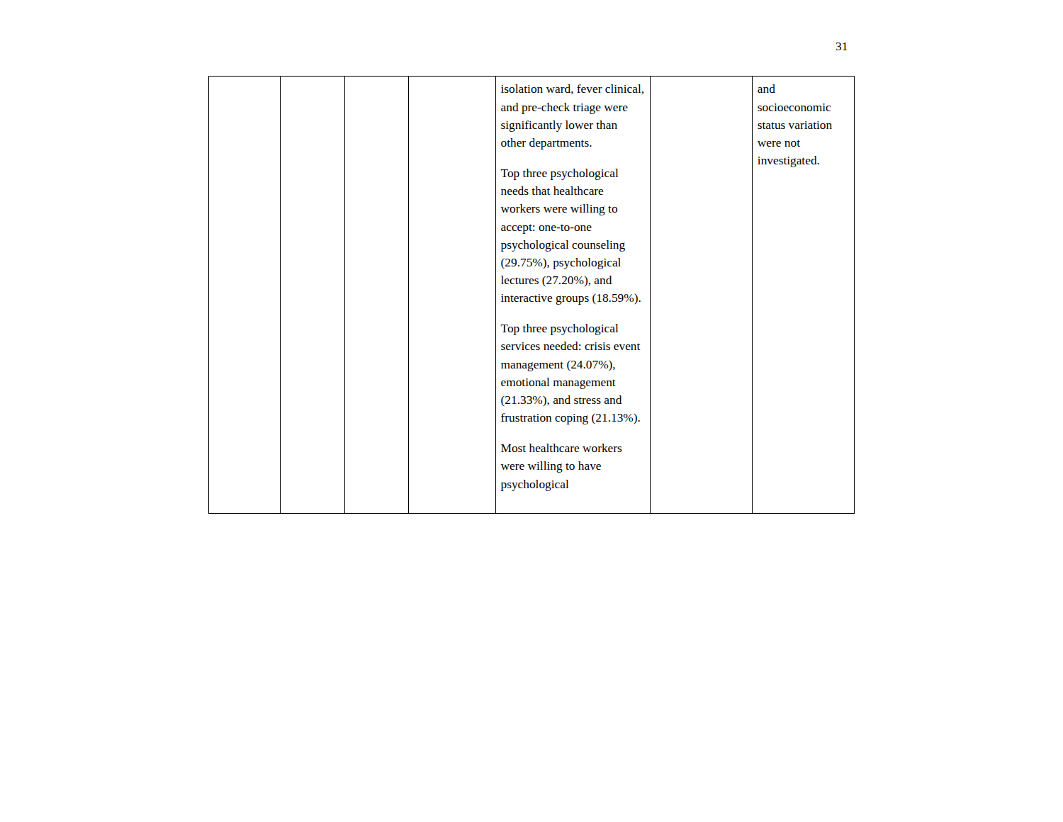31
| | | | | isolation ward, fever clinical, and pre-check triage were significantly lower than other departments. Top three psychological needs that healthcare workers were willing to accept: one-to-one psychological counseling (29.75%), psychological lectures (27.20%), and interactive groups (18.59%). Top three psychological services needed: crisis event management (24.07%), emotional management (21.33%), and stress and frustration coping (21.13%). Most healthcare workers were willing to have psychological | | and socioeconomic status variation were not investigated. |